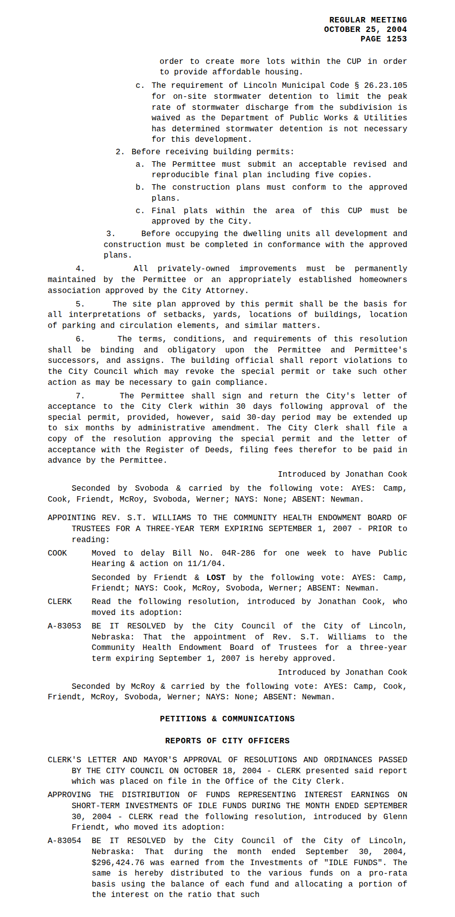REGULAR MEETING
OCTOBER 25, 2004
PAGE 1253
order to create more lots within the CUP in order to provide affordable housing.
c. The requirement of Lincoln Municipal Code § 26.23.105 for on-site stormwater detention to limit the peak rate of stormwater discharge from the subdivision is waived as the Department of Public Works & Utilities has determined stormwater detention is not necessary for this development.
2. Before receiving building permits:
a. The Permittee must submit an acceptable revised and reproducible final plan including five copies.
b. The construction plans must conform to the approved plans.
c. Final plats within the area of this CUP must be approved by the City.
3. Before occupying the dwelling units all development and construction must be completed in conformance with the approved plans.
4. All privately-owned improvements must be permanently maintained by the Permittee or an appropriately established homeowners association approved by the City Attorney.
5. The site plan approved by this permit shall be the basis for all interpretations of setbacks, yards, locations of buildings, location of parking and circulation elements, and similar matters.
6. The terms, conditions, and requirements of this resolution shall be binding and obligatory upon the Permittee and Permittee's successors, and assigns. The building official shall report violations to the City Council which may revoke the special permit or take such other action as may be necessary to gain compliance.
7. The Permittee shall sign and return the City's letter of acceptance to the City Clerk within 30 days following approval of the special permit, provided, however, said 30-day period may be extended up to six months by administrative amendment. The City Clerk shall file a copy of the resolution approving the special permit and the letter of acceptance with the Register of Deeds, filing fees therefor to be paid in advance by the Permittee.
Introduced by Jonathan Cook
Seconded by Svoboda & carried by the following vote: AYES: Camp, Cook, Friendt, McRoy, Svoboda, Werner; NAYS: None; ABSENT: Newman.
APPOINTING REV. S.T. WILLIAMS TO THE COMMUNITY HEALTH ENDOWMENT BOARD OF TRUSTEES FOR A THREE-YEAR TERM EXPIRING SEPTEMBER 1, 2007 - PRIOR to reading:
COOK
Moved to delay Bill No. 04R-286 for one week to have Public Hearing & action on 11/1/04.
Seconded by Friendt & LOST by the following vote: AYES: Camp, Friendt; NAYS: Cook, McRoy, Svoboda, Werner; ABSENT: Newman.
CLERK
Read the following resolution, introduced by Jonathan Cook, who moved its adoption:
A-83053
BE IT RESOLVED by the City Council of the City of Lincoln, Nebraska: That the appointment of Rev. S.T. Williams to the Community Health Endowment Board of Trustees for a three-year term expiring September 1, 2007 is hereby approved.
Introduced by Jonathan Cook
Seconded by McRoy & carried by the following vote: AYES: Camp, Cook, Friendt, McRoy, Svoboda, Werner; NAYS: None; ABSENT: Newman.
Petitions & Communications
Reports of City Officers
CLERK'S LETTER AND MAYOR'S APPROVAL OF RESOLUTIONS AND ORDINANCES PASSED BY THE CITY COUNCIL ON OCTOBER 18, 2004 - CLERK presented said report which was placed on file in the Office of the City Clerk.
APPROVING THE DISTRIBUTION OF FUNDS REPRESENTING INTEREST EARNINGS ON SHORT-TERM INVESTMENTS OF IDLE FUNDS DURING THE MONTH ENDED SEPTEMBER 30, 2004 - CLERK read the following resolution, introduced by Glenn Friendt, who moved its adoption:
A-83054
BE IT RESOLVED by the City Council of the City of Lincoln, Nebraska: That during the month ended September 30, 2004, $296,424.76 was earned from the Investments of "IDLE FUNDS". The same is hereby distributed to the various funds on a pro-rata basis using the balance of each fund and allocating a portion of the interest on the ratio that such